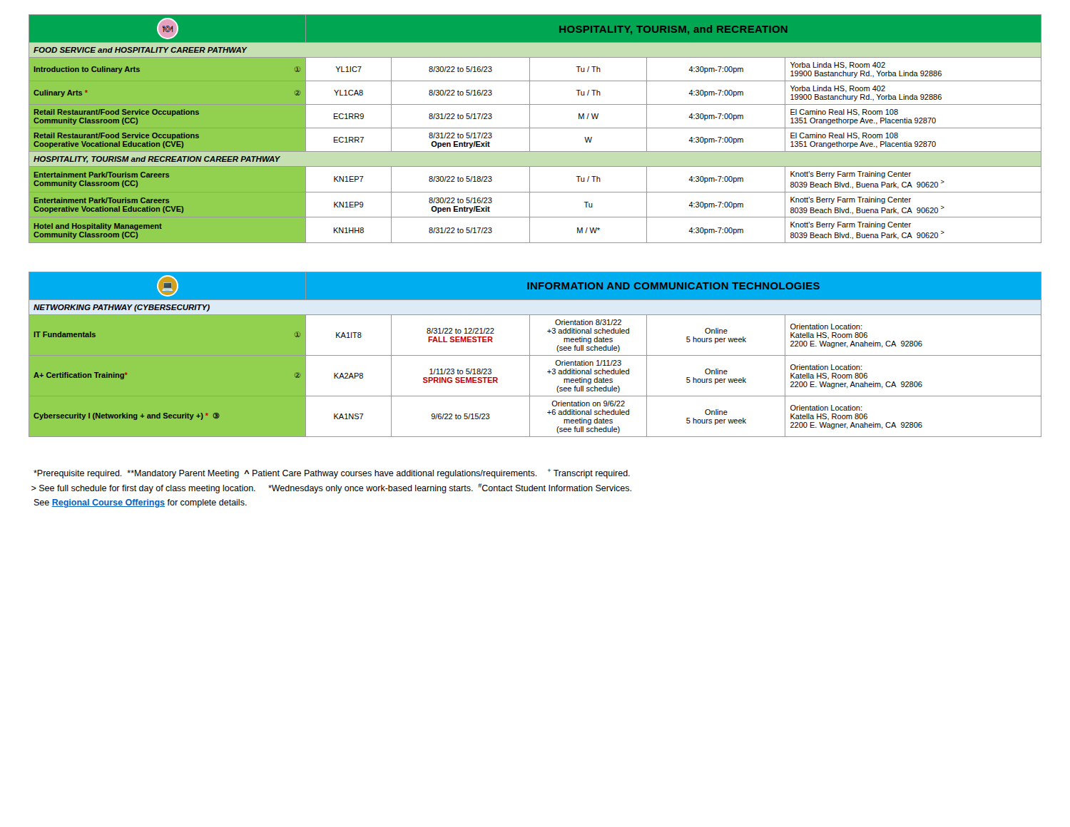| 🍽 | HOSPITALITY, TOURISM, and RECREATION |
| FOOD SERVICE and HOSPITALITY CAREER PATHWAY |
| Introduction to Culinary Arts ① | YL1IC7 | 8/30/22 to 5/16/23 | Tu / Th | 4:30pm-7:00pm | Yorba Linda HS, Room 402 19900 Bastanchury Rd., Yorba Linda 92886 |
| Culinary Arts * ② | YL1CA8 | 8/30/22 to 5/16/23 | Tu / Th | 4:30pm-7:00pm | Yorba Linda HS, Room 402 19900 Bastanchury Rd., Yorba Linda 92886 |
| Retail Restaurant/Food Service Occupations Community Classroom (CC) | EC1RR9 | 8/31/22 to 5/17/23 | M / W | 4:30pm-7:00pm | El Camino Real HS, Room 108 1351 Orangethorpe Ave., Placentia 92870 |
| Retail Restaurant/Food Service Occupations Cooperative Vocational Education (CVE) | EC1RR7 | 8/31/22 to 5/17/23 Open Entry/Exit | W | 4:30pm-7:00pm | El Camino Real HS, Room 108 1351 Orangethorpe Ave., Placentia 92870 |
| HOSPITALITY, TOURISM and RECREATION CAREER PATHWAY |
| Entertainment Park/Tourism Careers Community Classroom (CC) | KN1EP7 | 8/30/22 to 5/18/23 | Tu / Th | 4:30pm-7:00pm | Knott's Berry Farm Training Center 8039 Beach Blvd., Buena Park, CA 90620 > |
| Entertainment Park/Tourism Careers Cooperative Vocational Education (CVE) | KN1EP9 | 8/30/22 to 5/16/23 Open Entry/Exit | Tu | 4:30pm-7:00pm | Knott's Berry Farm Training Center 8039 Beach Blvd., Buena Park, CA 90620 > |
| Hotel and Hospitality Management Community Classroom (CC) | KN1HH8 | 8/31/22 to 5/17/23 | M / W* | 4:30pm-7:00pm | Knott's Berry Farm Training Center 8039 Beach Blvd., Buena Park, CA 90620 > |
| 💻 | INFORMATION AND COMMUNICATION TECHNOLOGIES |
| NETWORKING PATHWAY (CYBERSECURITY) |
| IT Fundamentals ① | KA1IT8 | 8/31/22 to 12/21/22 FALL SEMESTER | Orientation 8/31/22 +3 additional scheduled meeting dates (see full schedule) | Online 5 hours per week | Orientation Location: Katella HS, Room 806 2200 E. Wagner, Anaheim, CA 92806 |
| A+ Certification Training * ② | KA2AP8 | 1/11/23 to 5/18/23 SPRING SEMESTER | Orientation 1/11/23 +3 additional scheduled meeting dates (see full schedule) | Online 5 hours per week | Orientation Location: Katella HS, Room 806 2200 E. Wagner, Anaheim, CA 92806 |
| Cybersecurity I (Networking + and Security +) * ③ | KA1NS7 | 9/6/22 to 5/15/23 | Orientation on 9/6/22 +6 additional scheduled meeting dates (see full schedule) | Online 5 hours per week | Orientation Location: Katella HS, Room 806 2200 E. Wagner, Anaheim, CA 92806 |
*Prerequisite required. **Mandatory Parent Meeting ^ Patient Care Pathway courses have additional regulations/requirements. + Transcript required.
> See full schedule for first day of class meeting location. *Wednesdays only once work-based learning starts. #Contact Student Information Services.
See Regional Course Offerings for complete details.